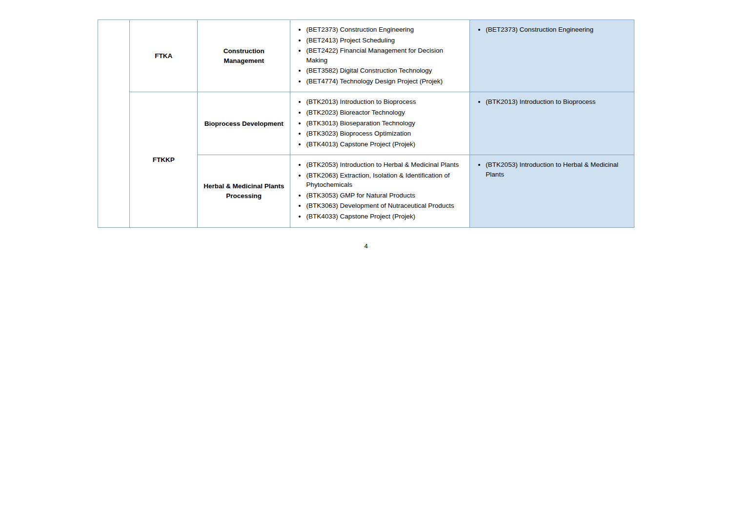| | FTKA | Construction Management | (BET2373) Construction Engineering (BET2413) Project Scheduling (BET2422) Financial Management for Decision Making (BET3582) Digital Construction Technology (BET4774) Technology Design Project (Projek) | (BET2373) Construction Engineering |
| FTKKP | Bioprocess Development | (BTK2013) Introduction to Bioprocess (BTK2023) Bioreactor Technology (BTK3013) Bioseparation Technology (BTK3023) Bioprocess Optimization (BTK4013) Capstone Project (Projek) | (BTK2013) Introduction to Bioprocess |
| Herbal & Medicinal Plants Processing | (BTK2053) Introduction to Herbal & Medicinal Plants (BTK2063) Extraction, Isolation & Identification of Phytochemicals (BTK3053) GMP for Natural Products (BTK3063) Development of Nutraceutical Products (BTK4033) Capstone Project (Projek) | (BTK2053) Introduction to Herbal & Medicinal Plants |
4